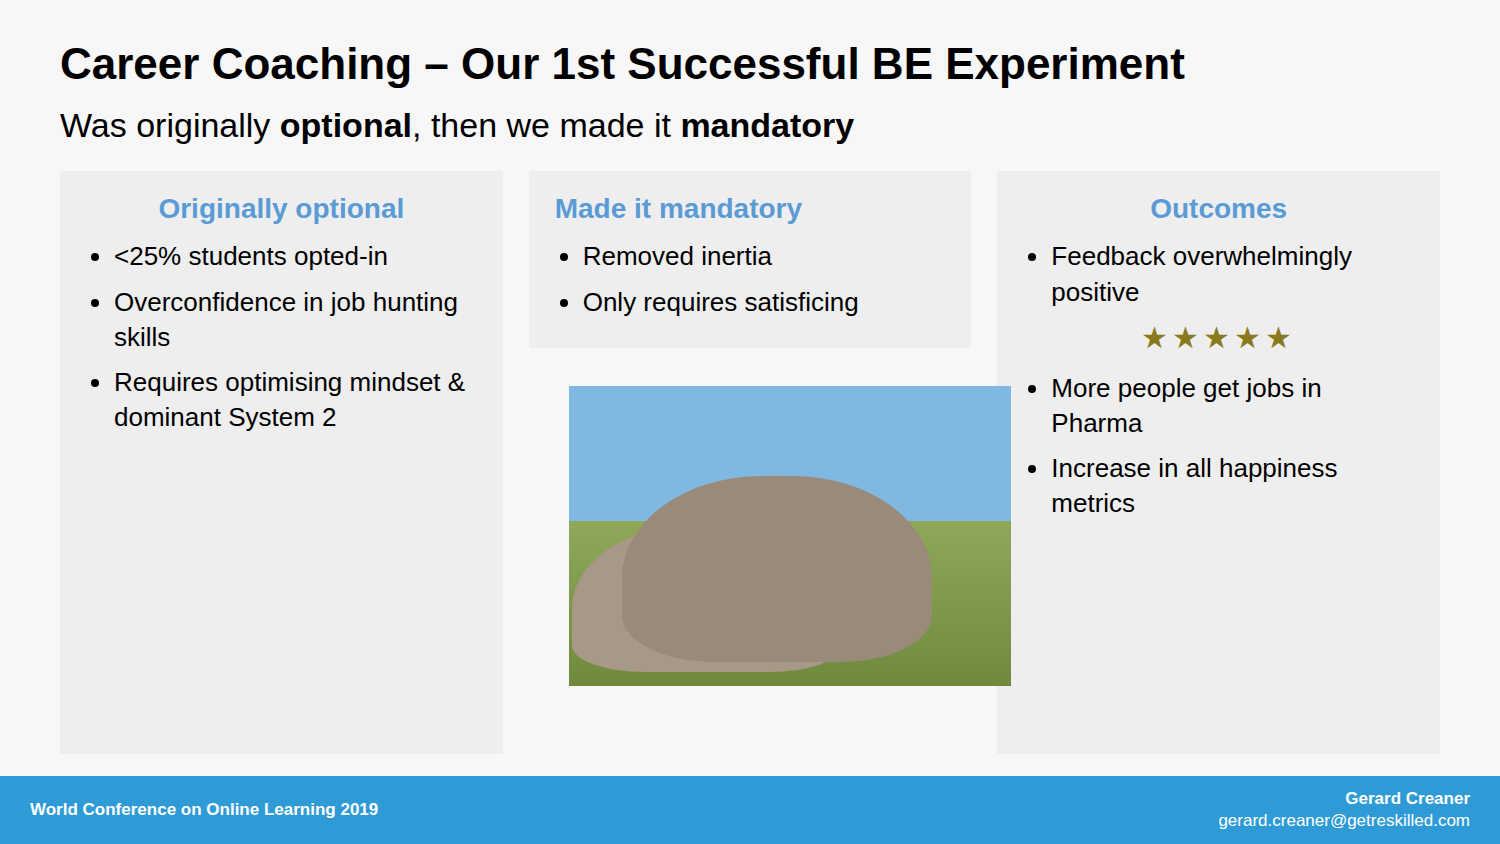Career Coaching – Our 1st Successful BE Experiment
Was originally optional, then we made it mandatory
Originally optional
<25% students opted-in
Overconfidence in job hunting skills
Requires optimising mindset & dominant System 2
Made it mandatory
Removed inertia
Only requires satisficing
Outcomes
Feedback overwhelmingly positive
★★★★★
More people get jobs in Pharma
Increase in all happiness metrics
World Conference on Online Learning 2019
Gerard Creaner
gerard.creaner@getreskilled.com